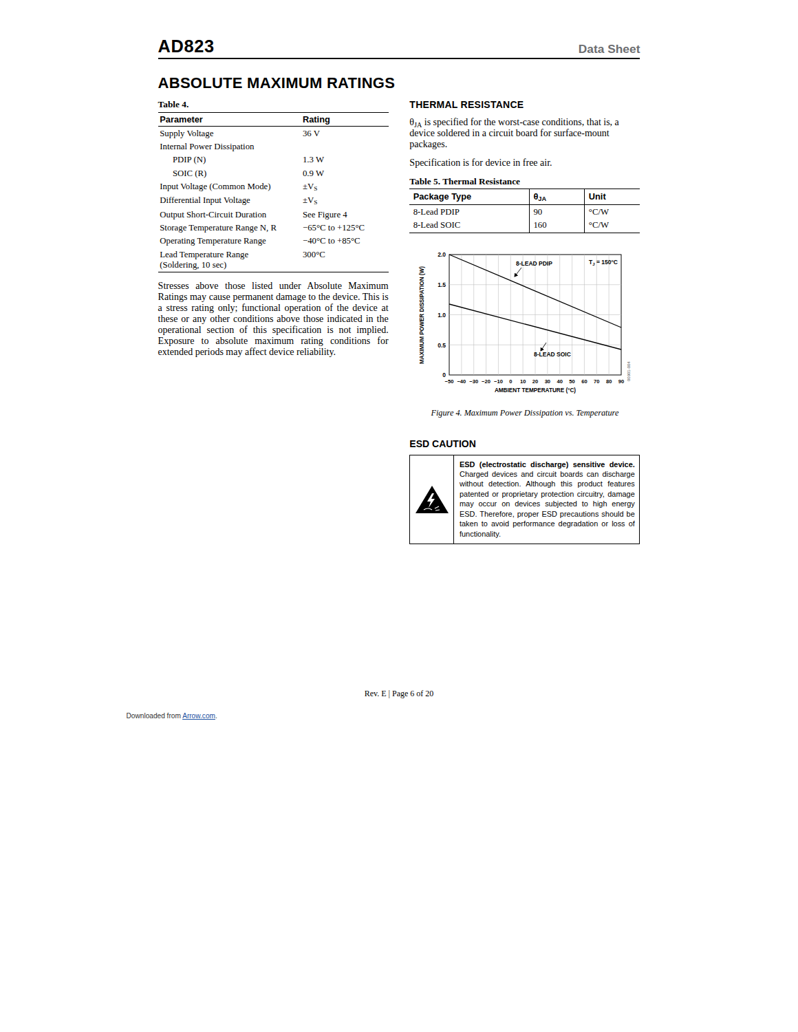AD823
Data Sheet
ABSOLUTE MAXIMUM RATINGS
Table 4.
| Parameter | Rating |
| --- | --- |
| Supply Voltage | 36 V |
| Internal Power Dissipation | |
| PDIP (N) | 1.3 W |
| SOIC (R) | 0.9 W |
| Input Voltage (Common Mode) | ±V S |
| Differential Input Voltage | ±V S |
| Output Short-Circuit Duration | See Figure 4 |
| Storage Temperature Range N, R | −65°C to +125°C |
| Operating Temperature Range | −40°C to +85°C |
| Lead Temperature Range (Soldering, 10 sec) | 300°C |
Stresses above those listed under Absolute Maximum Ratings may cause permanent damage to the device. This is a stress rating only; functional operation of the device at these or any other conditions above those indicated in the operational section of this specification is not implied. Exposure to absolute maximum rating conditions for extended periods may affect device reliability.
THERMAL RESISTANCE
θJA is specified for the worst-case conditions, that is, a device soldered in a circuit board for surface-mount packages.
Specification is for device in free air.
Table 5. Thermal Resistance
| Package Type | θ JA | Unit |
| --- | --- | --- |
| 8-Lead PDIP | 90 | °C/W |
| 8-Lead SOIC | 160 | °C/W |
8-LEAD PDIP 8-LEAD SOIC TJ = 150°C 2.0 1.5 1.0 0.5 0 −50 −40 −30 −20 −10 0 10 20 30 40 50 60 70 80 90 AMBIENT TEMPERATURE (°C) MAXIMUM POWER DISSIPATION (W) 00901-004
Figure 4. Maximum Power Dissipation vs. Temperature
ESD CAUTION
ESD (electrostatic discharge) sensitive device. Charged devices and circuit boards can discharge without detection. Although this product features patented or proprietary protection circuitry, damage may occur on devices subjected to high energy ESD. Therefore, proper ESD precautions should be taken to avoid performance degradation or loss of functionality.
Rev. E | Page 6 of 20
Downloaded from Arrow.com.